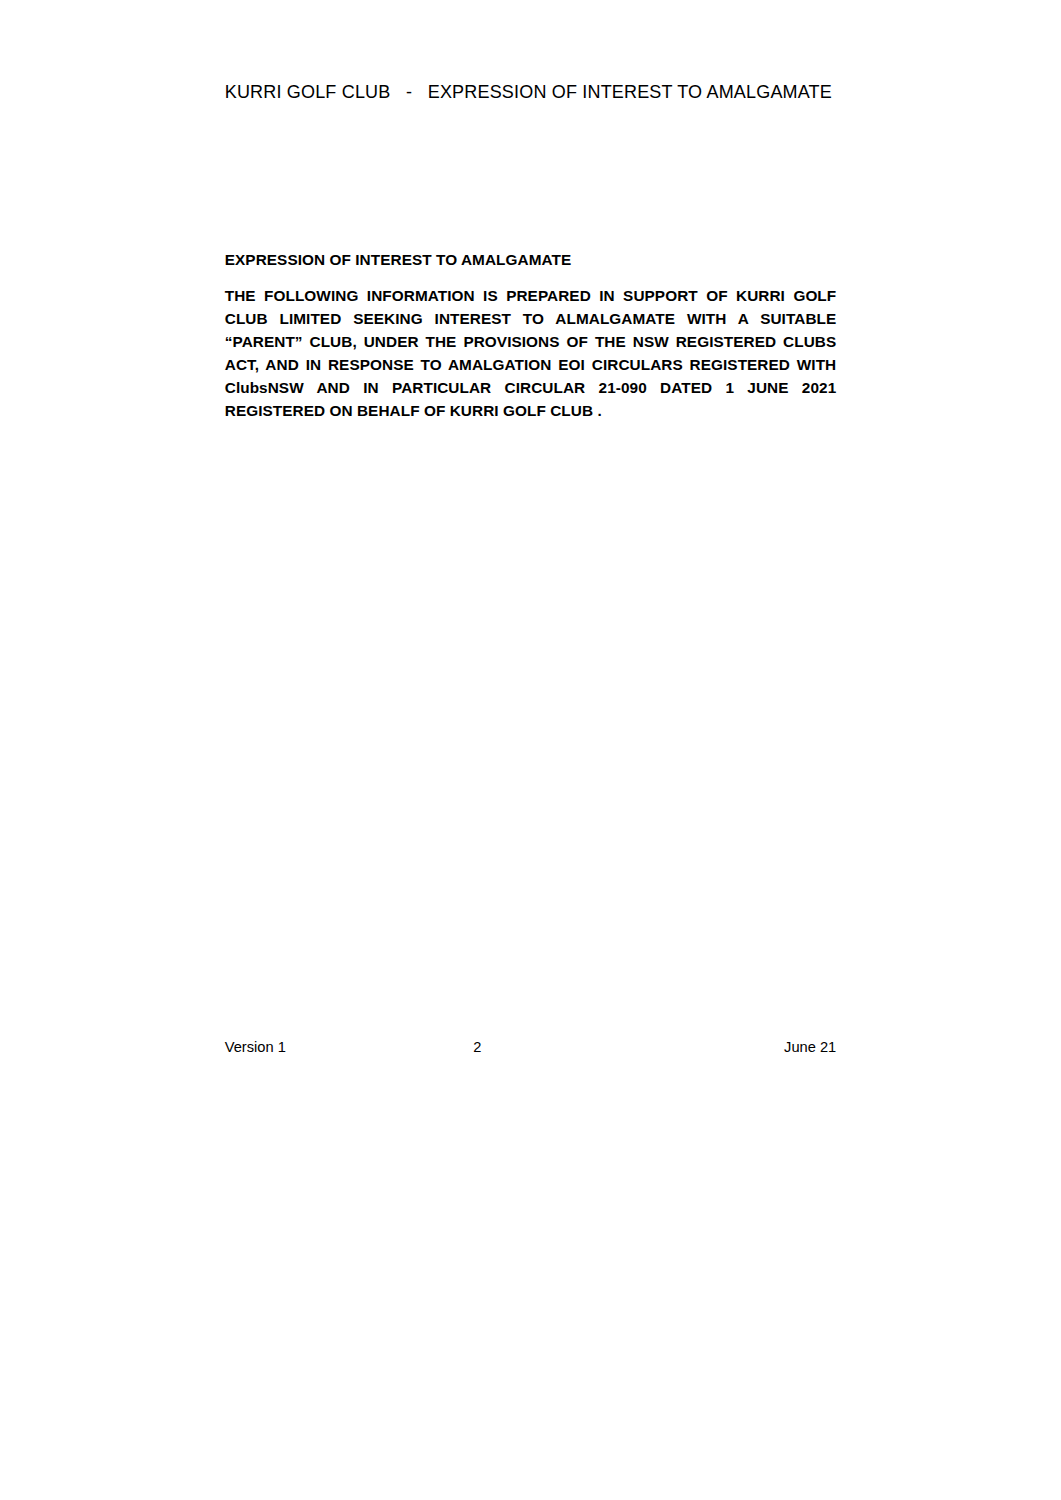KURRI GOLF CLUB - EXPRESSION OF INTEREST TO AMALGAMATE
EXPRESSION OF INTEREST TO AMALGAMATE
THE FOLLOWING INFORMATION IS PREPARED IN SUPPORT OF KURRI GOLF CLUB LIMITED SEEKING INTEREST TO ALMALGAMATE WITH A SUITABLE “PARENT” CLUB, UNDER THE PROVISIONS OF THE NSW REGISTERED CLUBS ACT, AND IN RESPONSE TO AMALGATION EOI CIRCULARS REGISTERED WITH ClubsNSW AND IN PARTICULAR CIRCULAR 21-090 DATED 1 JUNE 2021 REGISTERED ON BEHALF OF KURRI GOLF CLUB .
Version 1 2 June 21